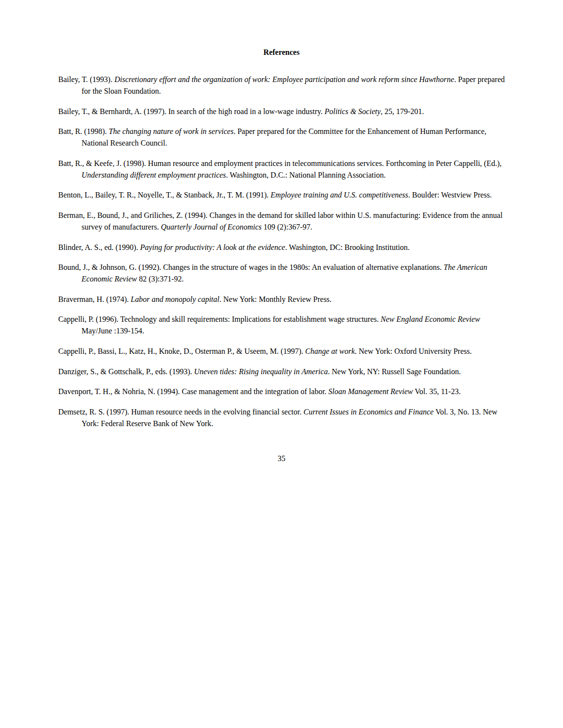References
Bailey, T. (1993). Discretionary effort and the organization of work: Employee participation and work reform since Hawthorne. Paper prepared for the Sloan Foundation.
Bailey, T., & Bernhardt, A. (1997). In search of the high road in a low-wage industry. Politics & Society, 25, 179-201.
Batt, R. (1998). The changing nature of work in services. Paper prepared for the Committee for the Enhancement of Human Performance, National Research Council.
Batt, R., & Keefe, J. (1998). Human resource and employment practices in telecommunications services. Forthcoming in Peter Cappelli, (Ed.), Understanding different employment practices. Washington, D.C.: National Planning Association.
Benton, L., Bailey, T. R., Noyelle, T., & Stanback, Jr., T. M. (1991). Employee training and U.S. competitiveness. Boulder: Westview Press.
Berman, E., Bound, J., and Griliches, Z. (1994). Changes in the demand for skilled labor within U.S. manufacturing: Evidence from the annual survey of manufacturers. Quarterly Journal of Economics 109 (2):367-97.
Blinder, A. S., ed. (1990). Paying for productivity: A look at the evidence. Washington, DC: Brooking Institution.
Bound, J., & Johnson, G. (1992). Changes in the structure of wages in the 1980s: An evaluation of alternative explanations. The American Economic Review 82 (3):371-92.
Braverman, H. (1974). Labor and monopoly capital. New York: Monthly Review Press.
Cappelli, P. (1996). Technology and skill requirements: Implications for establishment wage structures. New England Economic Review May/June :139-154.
Cappelli, P., Bassi, L., Katz, H., Knoke, D., Osterman P., & Useem, M. (1997). Change at work. New York: Oxford University Press.
Danziger, S., & Gottschalk, P., eds. (1993). Uneven tides: Rising inequality in America. New York, NY: Russell Sage Foundation.
Davenport, T. H., & Nohria, N. (1994). Case management and the integration of labor. Sloan Management Review Vol. 35, 11-23.
Demsetz, R. S. (1997). Human resource needs in the evolving financial sector. Current Issues in Economics and Finance Vol. 3, No. 13. New York: Federal Reserve Bank of New York.
35